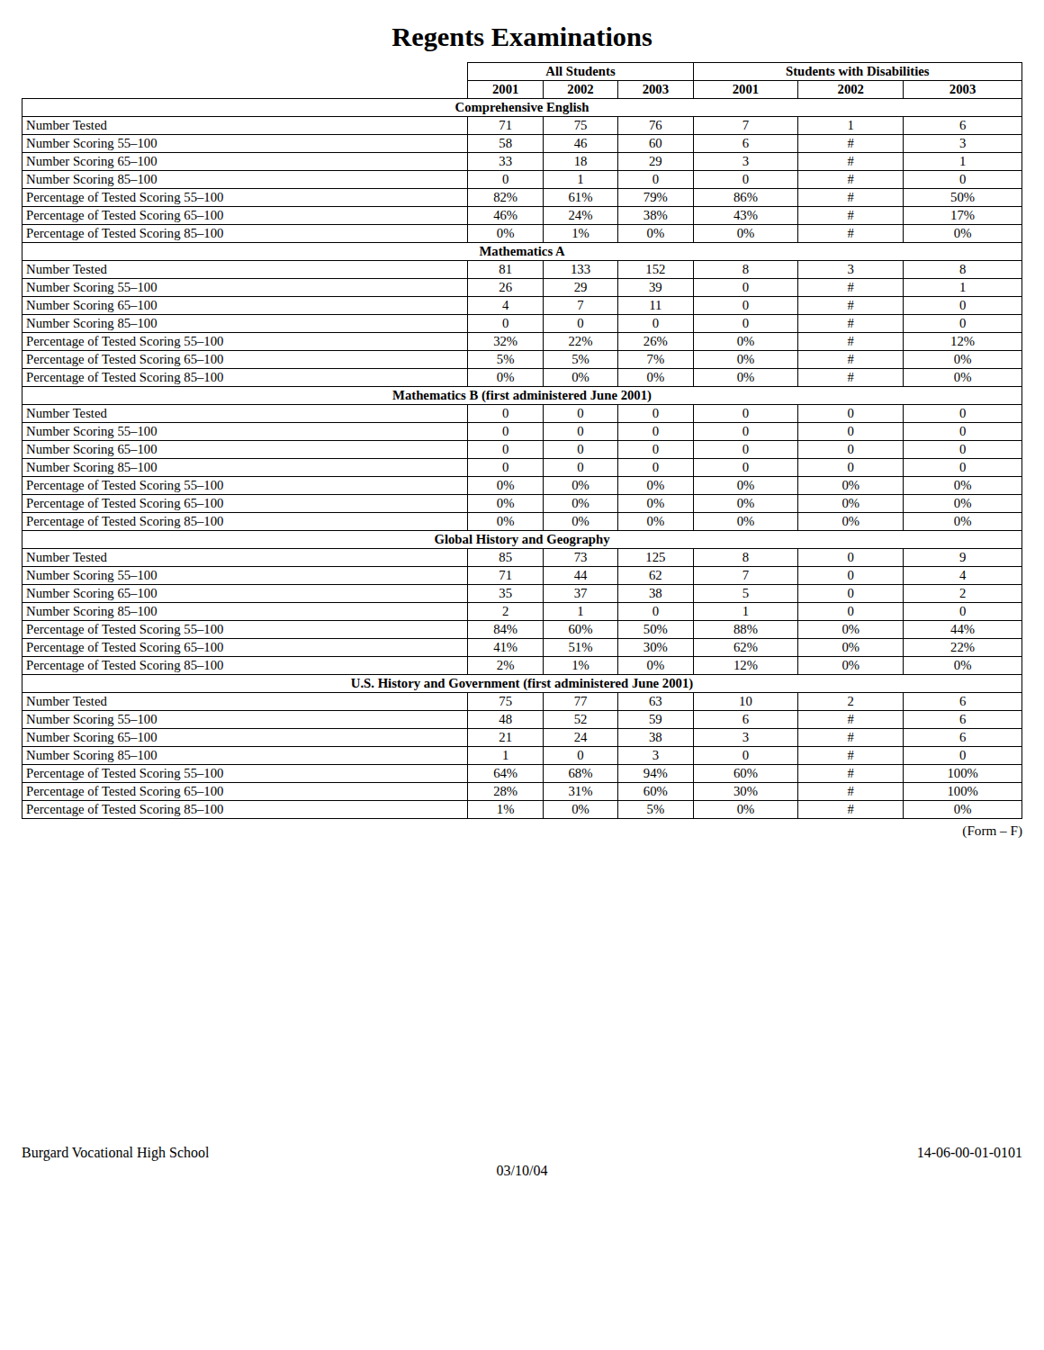Regents Examinations
| | All Students | Students with Disabilities |
| | 2001 | 2002 | 2003 | 2001 | 2002 | 2003 |
| Comprehensive English |
| Number Tested | 71 | 75 | 76 | 7 | 1 | 6 |
| Number Scoring 55–100 | 58 | 46 | 60 | 6 | # | 3 |
| Number Scoring 65–100 | 33 | 18 | 29 | 3 | # | 1 |
| Number Scoring 85–100 | 0 | 1 | 0 | 0 | # | 0 |
| Percentage of Tested Scoring 55–100 | 82% | 61% | 79% | 86% | # | 50% |
| Percentage of Tested Scoring 65–100 | 46% | 24% | 38% | 43% | # | 17% |
| Percentage of Tested Scoring 85–100 | 0% | 1% | 0% | 0% | # | 0% |
| Mathematics A |
| Number Tested | 81 | 133 | 152 | 8 | 3 | 8 |
| Number Scoring 55–100 | 26 | 29 | 39 | 0 | # | 1 |
| Number Scoring 65–100 | 4 | 7 | 11 | 0 | # | 0 |
| Number Scoring 85–100 | 0 | 0 | 0 | 0 | # | 0 |
| Percentage of Tested Scoring 55–100 | 32% | 22% | 26% | 0% | # | 12% |
| Percentage of Tested Scoring 65–100 | 5% | 5% | 7% | 0% | # | 0% |
| Percentage of Tested Scoring 85–100 | 0% | 0% | 0% | 0% | # | 0% |
| Mathematics B (first administered June 2001) |
| Number Tested | 0 | 0 | 0 | 0 | 0 | 0 |
| Number Scoring 55–100 | 0 | 0 | 0 | 0 | 0 | 0 |
| Number Scoring 65–100 | 0 | 0 | 0 | 0 | 0 | 0 |
| Number Scoring 85–100 | 0 | 0 | 0 | 0 | 0 | 0 |
| Percentage of Tested Scoring 55–100 | 0% | 0% | 0% | 0% | 0% | 0% |
| Percentage of Tested Scoring 65–100 | 0% | 0% | 0% | 0% | 0% | 0% |
| Percentage of Tested Scoring 85–100 | 0% | 0% | 0% | 0% | 0% | 0% |
| Global History and Geography |
| Number Tested | 85 | 73 | 125 | 8 | 0 | 9 |
| Number Scoring 55–100 | 71 | 44 | 62 | 7 | 0 | 4 |
| Number Scoring 65–100 | 35 | 37 | 38 | 5 | 0 | 2 |
| Number Scoring 85–100 | 2 | 1 | 0 | 1 | 0 | 0 |
| Percentage of Tested Scoring 55–100 | 84% | 60% | 50% | 88% | 0% | 44% |
| Percentage of Tested Scoring 65–100 | 41% | 51% | 30% | 62% | 0% | 22% |
| Percentage of Tested Scoring 85–100 | 2% | 1% | 0% | 12% | 0% | 0% |
| U.S. History and Government (first administered June 2001) |
| Number Tested | 75 | 77 | 63 | 10 | 2 | 6 |
| Number Scoring 55–100 | 48 | 52 | 59 | 6 | # | 6 |
| Number Scoring 65–100 | 21 | 24 | 38 | 3 | # | 6 |
| Number Scoring 85–100 | 1 | 0 | 3 | 0 | # | 0 |
| Percentage of Tested Scoring 55–100 | 64% | 68% | 94% | 60% | # | 100% |
| Percentage of Tested Scoring 65–100 | 28% | 31% | 60% | 30% | # | 100% |
| Percentage of Tested Scoring 85–100 | 1% | 0% | 5% | 0% | # | 0% |
(Form – F)
Burgard Vocational High School
14-06-00-01-0101
03/10/04